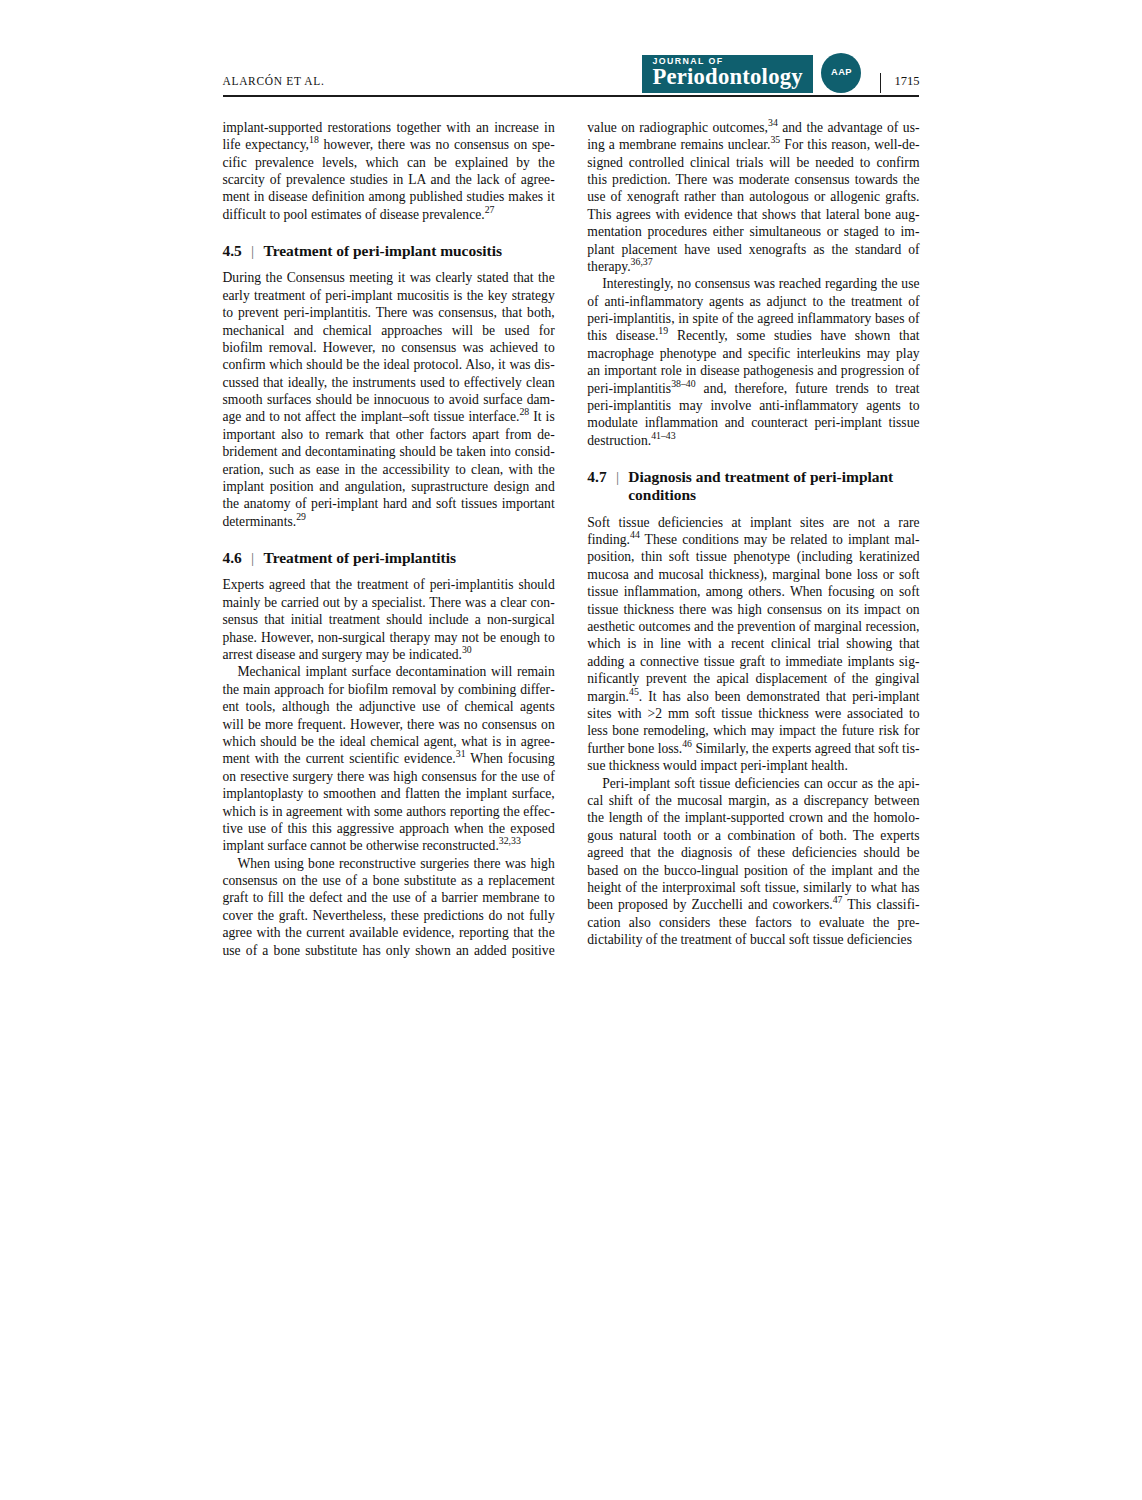Alarcón et al.
JOURNAL OF Periodontology
AAP
1715
implant-supported restorations together with an increase in life expectancy,18 however, there was no consensus on specific prevalence levels, which can be explained by the scarcity of prevalence studies in LA and the lack of agreement in disease definition among published studies makes it difficult to pool estimates of disease prevalence.27
4.5|Treatment of peri-implant mucositis
During the Consensus meeting it was clearly stated that the early treatment of peri-implant mucositis is the key strategy to prevent peri-implantitis. There was consensus, that both, mechanical and chemical approaches will be used for biofilm removal. However, no consensus was achieved to confirm which should be the ideal protocol. Also, it was discussed that ideally, the instruments used to effectively clean smooth surfaces should be innocuous to avoid surface damage and to not affect the implant–soft tissue interface.28 It is important also to remark that other factors apart from debridement and decontaminating should be taken into consideration, such as ease in the accessibility to clean, with the implant position and angulation, suprastructure design and the anatomy of peri-implant hard and soft tissues important determinants.29
4.6|Treatment of peri-implantitis
Experts agreed that the treatment of peri-implantitis should mainly be carried out by a specialist. There was a clear consensus that initial treatment should include a non-surgical phase. However, non-surgical therapy may not be enough to arrest disease and surgery may be indicated.30
Mechanical implant surface decontamination will remain the main approach for biofilm removal by combining different tools, although the adjunctive use of chemical agents will be more frequent. However, there was no consensus on which should be the ideal chemical agent, what is in agreement with the current scientific evidence.31 When focusing on resective surgery there was high consensus for the use of implantoplasty to smoothen and flatten the implant surface, which is in agreement with some authors reporting the effective use of this this aggressive approach when the exposed implant surface cannot be otherwise reconstructed.32,33
When using bone reconstructive surgeries there was high consensus on the use of a bone substitute as a replacement graft to fill the defect and the use of a barrier membrane to cover the graft. Nevertheless, these predictions do not fully agree with the current available evidence, reporting that the use of a bone substitute has only shown an added positive value on radiographic outcomes,34 and the advantage of using a membrane remains unclear.35 For this reason, well-designed controlled clinical trials will be needed to confirm this prediction. There was moderate consensus towards the use of xenograft rather than autologous or allogenic grafts. This agrees with evidence that shows that lateral bone augmentation procedures either simultaneous or staged to implant placement have used xenografts as the standard of therapy.36,37
Interestingly, no consensus was reached regarding the use of anti-inflammatory agents as adjunct to the treatment of peri-implantitis, in spite of the agreed inflammatory bases of this disease.19 Recently, some studies have shown that macrophage phenotype and specific interleukins may play an important role in disease pathogenesis and progression of peri-implantitis38–40 and, therefore, future trends to treat peri-implantitis may involve anti-inflammatory agents to modulate inflammation and counteract peri-implant tissue destruction.41–43
4.7|Diagnosis and treatment of peri-implant conditions
Soft tissue deficiencies at implant sites are not a rare finding.44 These conditions may be related to implant malposition, thin soft tissue phenotype (including keratinized mucosa and mucosal thickness), marginal bone loss or soft tissue inflammation, among others. When focusing on soft tissue thickness there was high consensus on its impact on aesthetic outcomes and the prevention of marginal recession, which is in line with a recent clinical trial showing that adding a connective tissue graft to immediate implants significantly prevent the apical displacement of the gingival margin.45. It has also been demonstrated that peri-implant sites with >2 mm soft tissue thickness were associated to less bone remodeling, which may impact the future risk for further bone loss.46 Similarly, the experts agreed that soft tissue thickness would impact peri-implant health.
Peri-implant soft tissue deficiencies can occur as the apical shift of the mucosal margin, as a discrepancy between the length of the implant-supported crown and the homologous natural tooth or a combination of both. The experts agreed that the diagnosis of these deficiencies should be based on the bucco-lingual position of the implant and the height of the interproximal soft tissue, similarly to what has been proposed by Zucchelli and coworkers.47 This classification also considers these factors to evaluate the predictability of the treatment of buccal soft tissue deficiencies